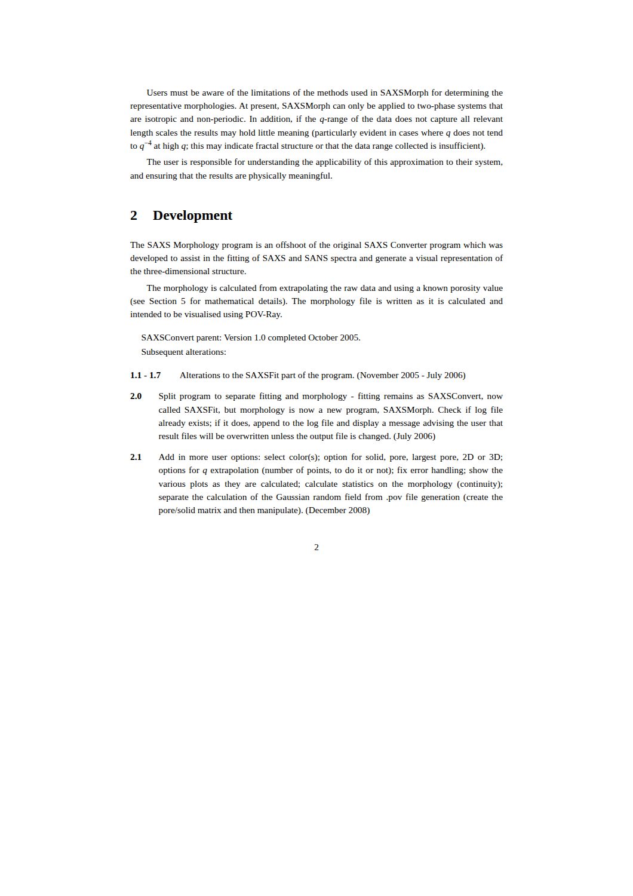Users must be aware of the limitations of the methods used in SAXSMorph for determining the representative morphologies. At present, SAXSMorph can only be applied to two-phase systems that are isotropic and non-periodic. In addition, if the q-range of the data does not capture all relevant length scales the results may hold little meaning (particularly evident in cases where q does not tend to q−4 at high q; this may indicate fractal structure or that the data range collected is insufficient).
The user is responsible for understanding the applicability of this approximation to their system, and ensuring that the results are physically meaningful.
2 Development
The SAXS Morphology program is an offshoot of the original SAXS Converter program which was developed to assist in the fitting of SAXS and SANS spectra and generate a visual representation of the three-dimensional structure.
The morphology is calculated from extrapolating the raw data and using a known porosity value (see Section 5 for mathematical details). The morphology file is written as it is calculated and intended to be visualised using POV-Ray.
SAXSConvert parent: Version 1.0 completed October 2005.
Subsequent alterations:
1.1 - 1.7
Alterations to the SAXSFit part of the program. (November 2005 - July 2006)
2.0
Split program to separate fitting and morphology - fitting remains as SAXSConvert, now called SAXSFit, but morphology is now a new program, SAXSMorph. Check if log file already exists; if it does, append to the log file and display a message advising the user that result files will be overwritten unless the output file is changed. (July 2006)
2.1
Add in more user options: select color(s); option for solid, pore, largest pore, 2D or 3D; options for q extrapolation (number of points, to do it or not); fix error handling; show the various plots as they are calculated; calculate statistics on the morphology (continuity); separate the calculation of the Gaussian random field from .pov file generation (create the pore/solid matrix and then manipulate). (December 2008)
2